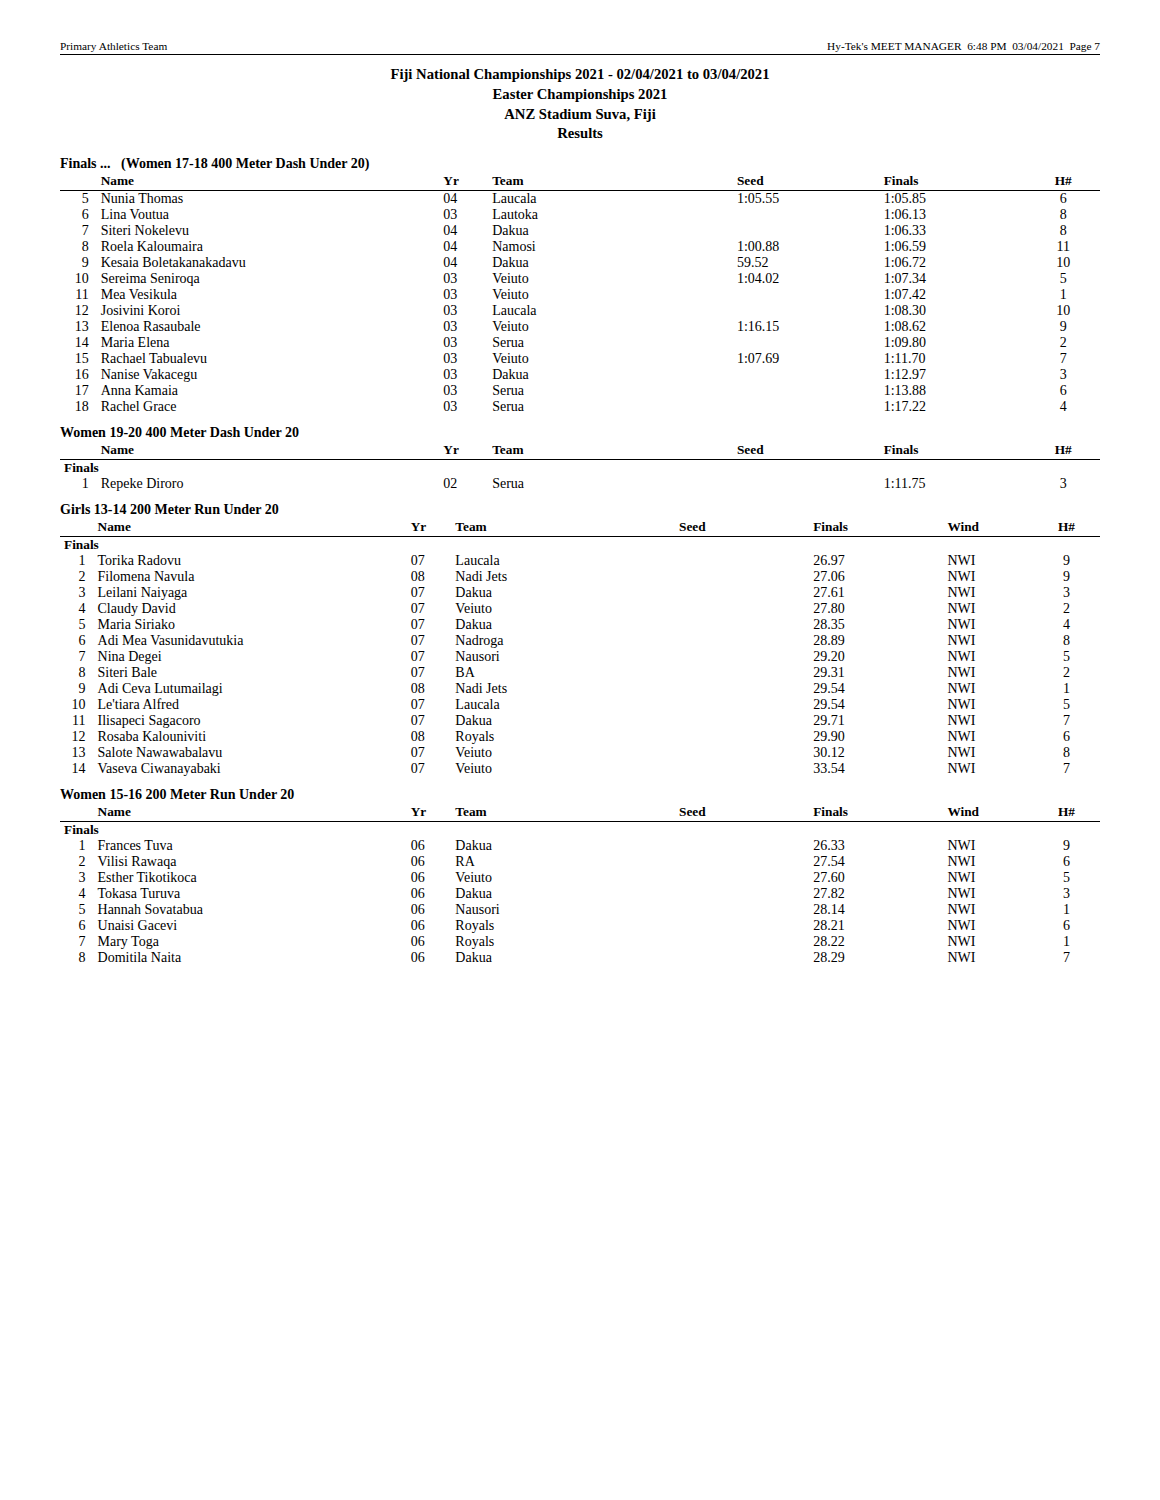Primary Athletics Team
Hy-Tek's MEET MANAGER 6:48 PM 03/04/2021 Page 7
Fiji National Championships 2021 - 02/04/2021 to 03/04/2021
Easter Championships 2021
ANZ Stadium Suva, Fiji
Results
Finals ... (Women 17-18 400 Meter Dash Under 20)
| | Name | Yr | Team | Seed | Finals | H# |
| --- | --- | --- | --- | --- | --- | --- |
| 5 | Nunia Thomas | 04 | Laucala | 1:05.55 | 1:05.85 | 6 |
| 6 | Lina Voutua | 03 | Lautoka | | 1:06.13 | 8 |
| 7 | Siteri Nokelevu | 04 | Dakua | | 1:06.33 | 8 |
| 8 | Roela Kaloumaira | 04 | Namosi | 1:00.88 | 1:06.59 | 11 |
| 9 | Kesaia Boletakanakadavu | 04 | Dakua | 59.52 | 1:06.72 | 10 |
| 10 | Sereima Seniroqa | 03 | Veiuto | 1:04.02 | 1:07.34 | 5 |
| 11 | Mea Vesikula | 03 | Veiuto | | 1:07.42 | 1 |
| 12 | Josivini Koroi | 03 | Laucala | | 1:08.30 | 10 |
| 13 | Elenoa Rasaubale | 03 | Veiuto | 1:16.15 | 1:08.62 | 9 |
| 14 | Maria Elena | 03 | Serua | | 1:09.80 | 2 |
| 15 | Rachael Tabualevu | 03 | Veiuto | 1:07.69 | 1:11.70 | 7 |
| 16 | Nanise Vakacegu | 03 | Dakua | | 1:12.97 | 3 |
| 17 | Anna Kamaia | 03 | Serua | | 1:13.88 | 6 |
| 18 | Rachel Grace | 03 | Serua | | 1:17.22 | 4 |
Women 19-20 400 Meter Dash Under 20
| | Name | Yr | Team | Seed | Finals | H# |
| --- | --- | --- | --- | --- | --- | --- |
| Finals |
| 1 | Repeke Diroro | 02 | Serua | | 1:11.75 | 3 |
Girls 13-14 200 Meter Run Under 20
| | Name | Yr | Team | Seed | Finals | Wind | H# |
| --- | --- | --- | --- | --- | --- | --- | --- |
| Finals |
| 1 | Torika Radovu | 07 | Laucala | | 26.97 | NWI | 9 |
| 2 | Filomena Navula | 08 | Nadi Jets | | 27.06 | NWI | 9 |
| 3 | Leilani Naiyaga | 07 | Dakua | | 27.61 | NWI | 3 |
| 4 | Claudy David | 07 | Veiuto | | 27.80 | NWI | 2 |
| 5 | Maria Siriako | 07 | Dakua | | 28.35 | NWI | 4 |
| 6 | Adi Mea Vasunidavutukia | 07 | Nadroga | | 28.89 | NWI | 8 |
| 7 | Nina Degei | 07 | Nausori | | 29.20 | NWI | 5 |
| 8 | Siteri Bale | 07 | BA | | 29.31 | NWI | 2 |
| 9 | Adi Ceva Lutumailagi | 08 | Nadi Jets | | 29.54 | NWI | 1 |
| 10 | Le'tiara Alfred | 07 | Laucala | | 29.54 | NWI | 5 |
| 11 | Ilisapeci Sagacoro | 07 | Dakua | | 29.71 | NWI | 7 |
| 12 | Rosaba Kalouniviti | 08 | Royals | | 29.90 | NWI | 6 |
| 13 | Salote Nawawabalavu | 07 | Veiuto | | 30.12 | NWI | 8 |
| 14 | Vaseva Ciwanayabaki | 07 | Veiuto | | 33.54 | NWI | 7 |
Women 15-16 200 Meter Run Under 20
| | Name | Yr | Team | Seed | Finals | Wind | H# |
| --- | --- | --- | --- | --- | --- | --- | --- |
| Finals |
| 1 | Frances Tuva | 06 | Dakua | | 26.33 | NWI | 9 |
| 2 | Vilisi Rawaqa | 06 | RA | | 27.54 | NWI | 6 |
| 3 | Esther Tikotikoca | 06 | Veiuto | | 27.60 | NWI | 5 |
| 4 | Tokasa Turuva | 06 | Dakua | | 27.82 | NWI | 3 |
| 5 | Hannah Sovatabua | 06 | Nausori | | 28.14 | NWI | 1 |
| 6 | Unaisi Gacevi | 06 | Royals | | 28.21 | NWI | 6 |
| 7 | Mary Toga | 06 | Royals | | 28.22 | NWI | 1 |
| 8 | Domitila Naita | 06 | Dakua | | 28.29 | NWI | 7 |